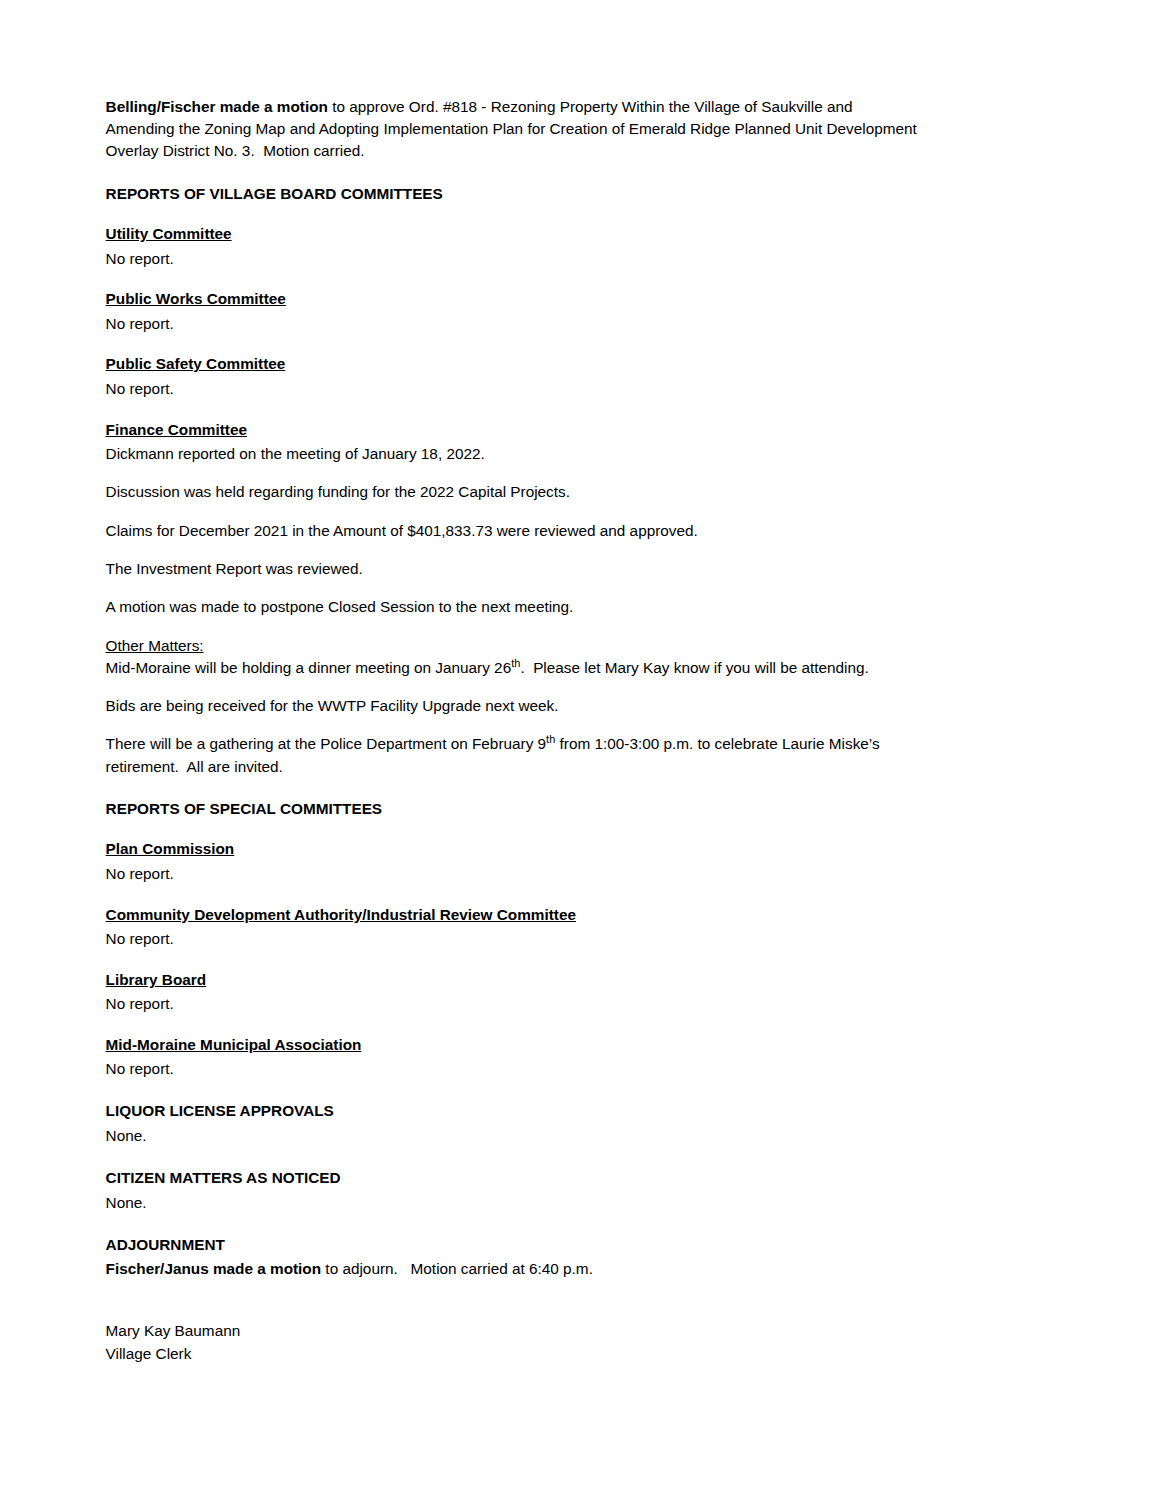Belling/Fischer made a motion to approve Ord. #818 - Rezoning Property Within the Village of Saukville and Amending the Zoning Map and Adopting Implementation Plan for Creation of Emerald Ridge Planned Unit Development Overlay District No. 3. Motion carried.
Reports of Village Board Committees
Utility Committee
No report.
Public Works Committee
No report.
Public Safety Committee
No report.
Finance Committee
Dickmann reported on the meeting of January 18, 2022.
Discussion was held regarding funding for the 2022 Capital Projects.
Claims for December 2021 in the Amount of $401,833.73 were reviewed and approved.
The Investment Report was reviewed.
A motion was made to postpone Closed Session to the next meeting.
Other Matters:
Mid-Moraine will be holding a dinner meeting on January 26th. Please let Mary Kay know if you will be attending.
Bids are being received for the WWTP Facility Upgrade next week.
There will be a gathering at the Police Department on February 9th from 1:00-3:00 p.m. to celebrate Laurie Miske’s retirement. All are invited.
Reports of Special Committees
Plan Commission
No report.
Community Development Authority/Industrial Review Committee
No report.
Library Board
No report.
Mid-Moraine Municipal Association
No report.
Liquor License Approvals
None.
Citizen Matters as Noticed
None.
Adjournment
Fischer/Janus made a motion to adjourn. Motion carried at 6:40 p.m.
Mary Kay Baumann
Village Clerk